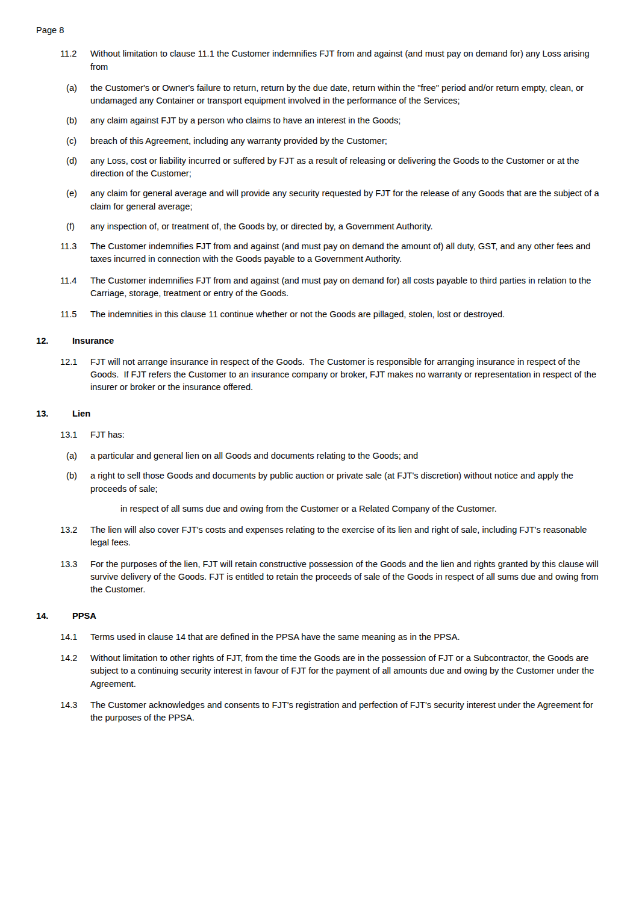Page 8
11.2
Without limitation to clause 11.1 the Customer indemnifies FJT from and against (and must pay on demand for) any Loss arising from
(a)
the Customer's or Owner's failure to return, return by the due date, return within the "free" period and/or return empty, clean, or undamaged any Container or transport equipment involved in the performance of the Services;
(b)
any claim against FJT by a person who claims to have an interest in the Goods;
(c)
breach of this Agreement, including any warranty provided by the Customer;
(d)
any Loss, cost or liability incurred or suffered by FJT as a result of releasing or delivering the Goods to the Customer or at the direction of the Customer;
(e)
any claim for general average and will provide any security requested by FJT for the release of any Goods that are the subject of a claim for general average;
(f)
any inspection of, or treatment of, the Goods by, or directed by, a Government Authority.
11.3
The Customer indemnifies FJT from and against (and must pay on demand the amount of) all duty, GST, and any other fees and taxes incurred in connection with the Goods payable to a Government Authority.
11.4
The Customer indemnifies FJT from and against (and must pay on demand for) all costs payable to third parties in relation to the Carriage, storage, treatment or entry of the Goods.
11.5
The indemnities in this clause 11 continue whether or not the Goods are pillaged, stolen, lost or destroyed.
12.
Insurance
12.1
FJT will not arrange insurance in respect of the Goods. The Customer is responsible for arranging insurance in respect of the Goods. If FJT refers the Customer to an insurance company or broker, FJT makes no warranty or representation in respect of the insurer or broker or the insurance offered.
13.
Lien
13.1
FJT has:
(a)
a particular and general lien on all Goods and documents relating to the Goods; and
(b)
a right to sell those Goods and documents by public auction or private sale (at FJT's discretion) without notice and apply the proceeds of sale;
in respect of all sums due and owing from the Customer or a Related Company of the Customer.
13.2
The lien will also cover FJT's costs and expenses relating to the exercise of its lien and right of sale, including FJT's reasonable legal fees.
13.3
For the purposes of the lien, FJT will retain constructive possession of the Goods and the lien and rights granted by this clause will survive delivery of the Goods. FJT is entitled to retain the proceeds of sale of the Goods in respect of all sums due and owing from the Customer.
14.
PPSA
14.1
Terms used in clause 14 that are defined in the PPSA have the same meaning as in the PPSA.
14.2
Without limitation to other rights of FJT, from the time the Goods are in the possession of FJT or a Subcontractor, the Goods are subject to a continuing security interest in favour of FJT for the payment of all amounts due and owing by the Customer under the Agreement.
14.3
The Customer acknowledges and consents to FJT's registration and perfection of FJT's security interest under the Agreement for the purposes of the PPSA.